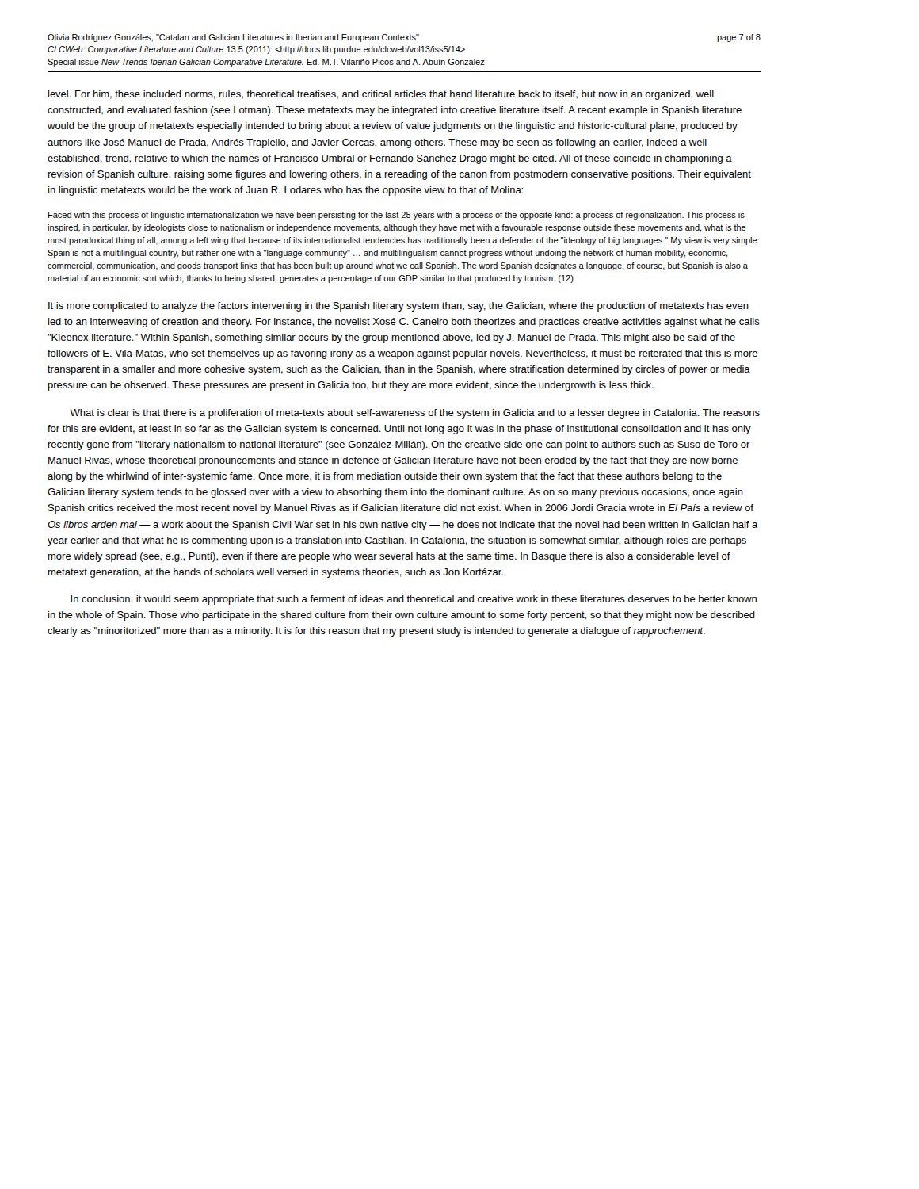Olivia Rodríguez Gonzáles, "Catalan and Galician Literatures in Iberian and European Contexts" page 7 of 8
CLCWeb: Comparative Literature and Culture 13.5 (2011): <http://docs.lib.purdue.edu/clcweb/vol13/iss5/14> Special issue New Trends Iberian Galician Comparative Literature. Ed. M.T. Vilariño Picos and A. Abuín González
level. For him, these included norms, rules, theoretical treatises, and critical articles that hand literature back to itself, but now in an organized, well constructed, and evaluated fashion (see Lotman). These metatexts may be integrated into creative literature itself. A recent example in Spanish literature would be the group of metatexts especially intended to bring about a review of value judgments on the linguistic and historic-cultural plane, produced by authors like José Manuel de Prada, Andrés Trapiello, and Javier Cercas, among others. These may be seen as following an earlier, indeed a well established, trend, relative to which the names of Francisco Umbral or Fernando Sánchez Dragó might be cited. All of these coincide in championing a revision of Spanish culture, raising some figures and lowering others, in a rereading of the canon from postmodern conservative positions. Their equivalent in linguistic metatexts would be the work of Juan R. Lodares who has the opposite view to that of Molina:
Faced with this process of linguistic internationalization we have been persisting for the last 25 years with a process of the opposite kind: a process of regionalization. This process is inspired, in particular, by ideologists close to nationalism or independence movements, although they have met with a favourable response outside these movements and, what is the most paradoxical thing of all, among a left wing that because of its internationalist tendencies has traditionally been a defender of the "ideology of big languages." My view is very simple: Spain is not a multilingual country, but rather one with a "language community" … and multilingualism cannot progress without undoing the network of human mobility, economic, commercial, communication, and goods transport links that has been built up around what we call Spanish. The word Spanish designates a language, of course, but Spanish is also a material of an economic sort which, thanks to being shared, generates a percentage of our GDP similar to that produced by tourism. (12)
It is more complicated to analyze the factors intervening in the Spanish literary system than, say, the Galician, where the production of metatexts has even led to an interweaving of creation and theory. For instance, the novelist Xosé C. Caneiro both theorizes and practices creative activities against what he calls "Kleenex literature." Within Spanish, something similar occurs by the group mentioned above, led by J. Manuel de Prada. This might also be said of the followers of E. Vila-Matas, who set themselves up as favoring irony as a weapon against popular novels. Nevertheless, it must be reiterated that this is more transparent in a smaller and more cohesive system, such as the Galician, than in the Spanish, where stratification determined by circles of power or media pressure can be observed. These pressures are present in Galicia too, but they are more evident, since the undergrowth is less thick.
What is clear is that there is a proliferation of meta-texts about self-awareness of the system in Galicia and to a lesser degree in Catalonia. The reasons for this are evident, at least in so far as the Galician system is concerned. Until not long ago it was in the phase of institutional consolidation and it has only recently gone from "literary nationalism to national literature" (see González-Millán). On the creative side one can point to authors such as Suso de Toro or Manuel Rivas, whose theoretical pronouncements and stance in defence of Galician literature have not been eroded by the fact that they are now borne along by the whirlwind of inter-systemic fame. Once more, it is from mediation outside their own system that the fact that these authors belong to the Galician literary system tends to be glossed over with a view to absorbing them into the dominant culture. As on so many previous occasions, once again Spanish critics received the most recent novel by Manuel Rivas as if Galician literature did not exist. When in 2006 Jordi Gracia wrote in El País a review of Os libros arden mal — a work about the Spanish Civil War set in his own native city — he does not indicate that the novel had been written in Galician half a year earlier and that what he is commenting upon is a translation into Castilian. In Catalonia, the situation is somewhat similar, although roles are perhaps more widely spread (see, e.g., Puntí), even if there are people who wear several hats at the same time. In Basque there is also a considerable level of metatext generation, at the hands of scholars well versed in systems theories, such as Jon Kortázar.
In conclusion, it would seem appropriate that such a ferment of ideas and theoretical and creative work in these literatures deserves to be better known in the whole of Spain. Those who participate in the shared culture from their own culture amount to some forty percent, so that they might now be described clearly as "minoritorized" more than as a minority. It is for this reason that my present study is intended to generate a dialogue of rapprochement.